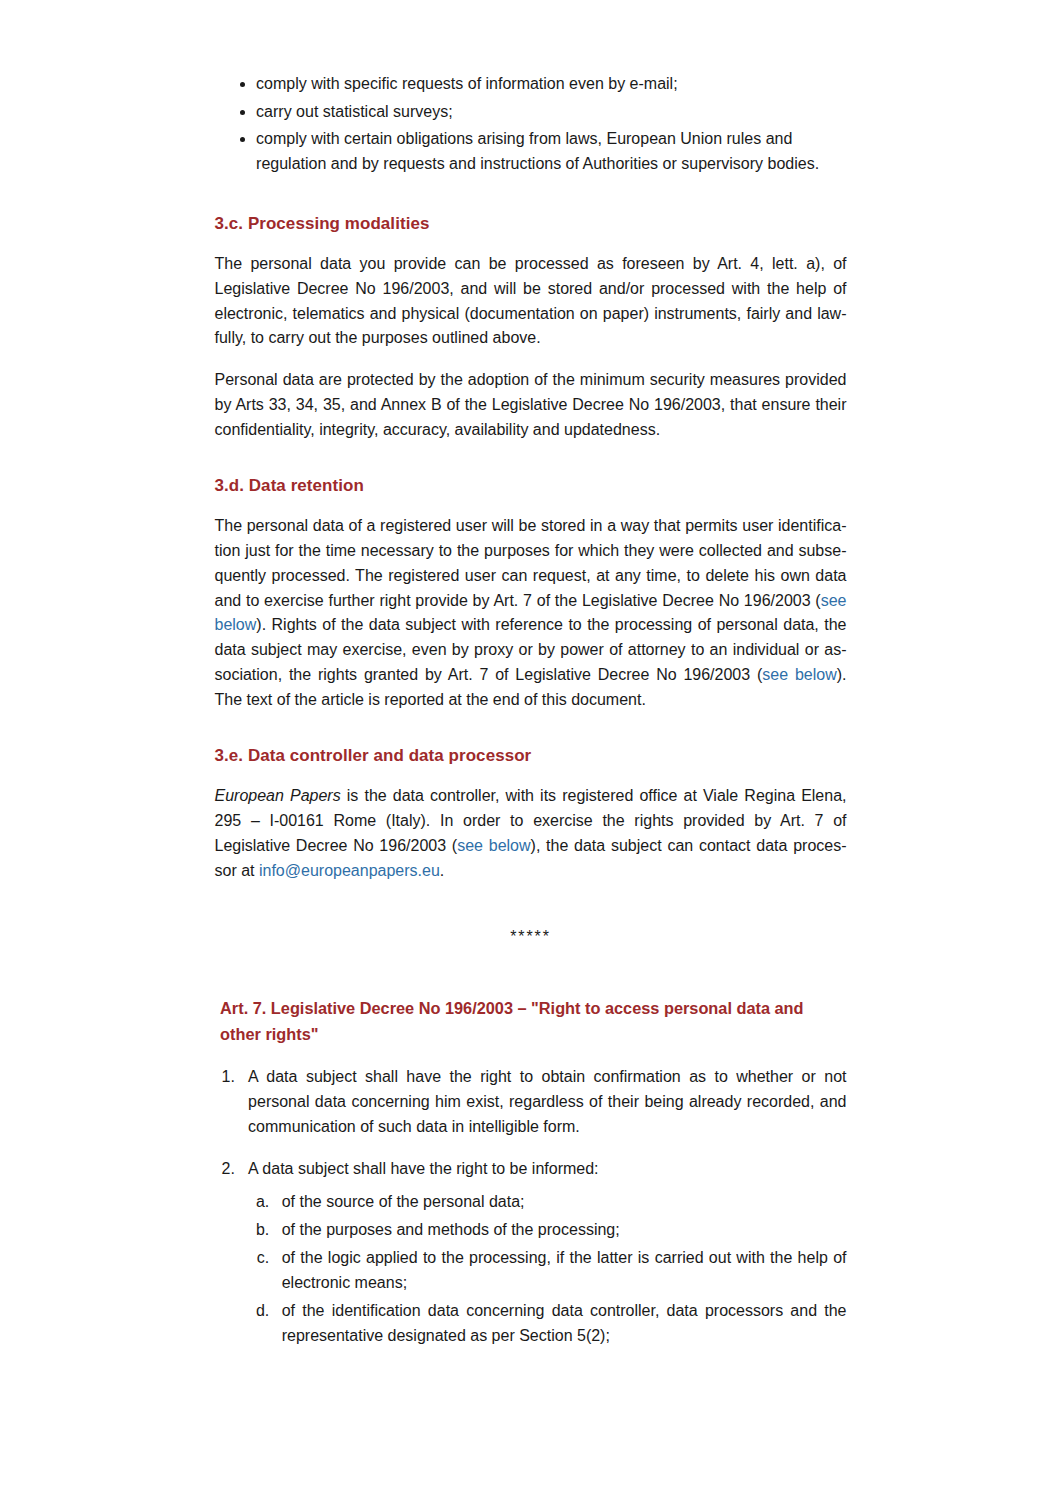comply with specific requests of information even by e-mail;
carry out statistical surveys;
comply with certain obligations arising from laws, European Union rules and regulation and by requests and instructions of Authorities or supervisory bodies.
3.c. Processing modalities
The personal data you provide can be processed as foreseen by Art. 4, lett. a), of Legislative Decree No 196/2003, and will be stored and/or processed with the help of electronic, telematics and physical (documentation on paper) instruments, fairly and lawfully, to carry out the purposes outlined above.
Personal data are protected by the adoption of the minimum security measures provided by Arts 33, 34, 35, and Annex B of the Legislative Decree No 196/2003, that ensure their confidentiality, integrity, accuracy, availability and updatedness.
3.d. Data retention
The personal data of a registered user will be stored in a way that permits user identification just for the time necessary to the purposes for which they were collected and subsequently processed. The registered user can request, at any time, to delete his own data and to exercise further right provide by Art. 7 of the Legislative Decree No 196/2003 (see below). Rights of the data subject with reference to the processing of personal data, the data subject may exercise, even by proxy or by power of attorney to an individual or association, the rights granted by Art. 7 of Legislative Decree No 196/2003 (see below). The text of the article is reported at the end of this document.
3.e. Data controller and data processor
European Papers is the data controller, with its registered office at Viale Regina Elena, 295 – I-00161 Rome (Italy). In order to exercise the rights provided by Art. 7 of Legislative Decree No 196/2003 (see below), the data subject can contact data processor at info@europeanpapers.eu.
*****
Art. 7. Legislative Decree No 196/2003 – "Right to access personal data and other rights"
A data subject shall have the right to obtain confirmation as to whether or not personal data concerning him exist, regardless of their being already recorded, and communication of such data in intelligible form.
A data subject shall have the right to be informed:
of the source of the personal data;
of the purposes and methods of the processing;
of the logic applied to the processing, if the latter is carried out with the help of electronic means;
of the identification data concerning data controller, data processors and the representative designated as per Section 5(2);